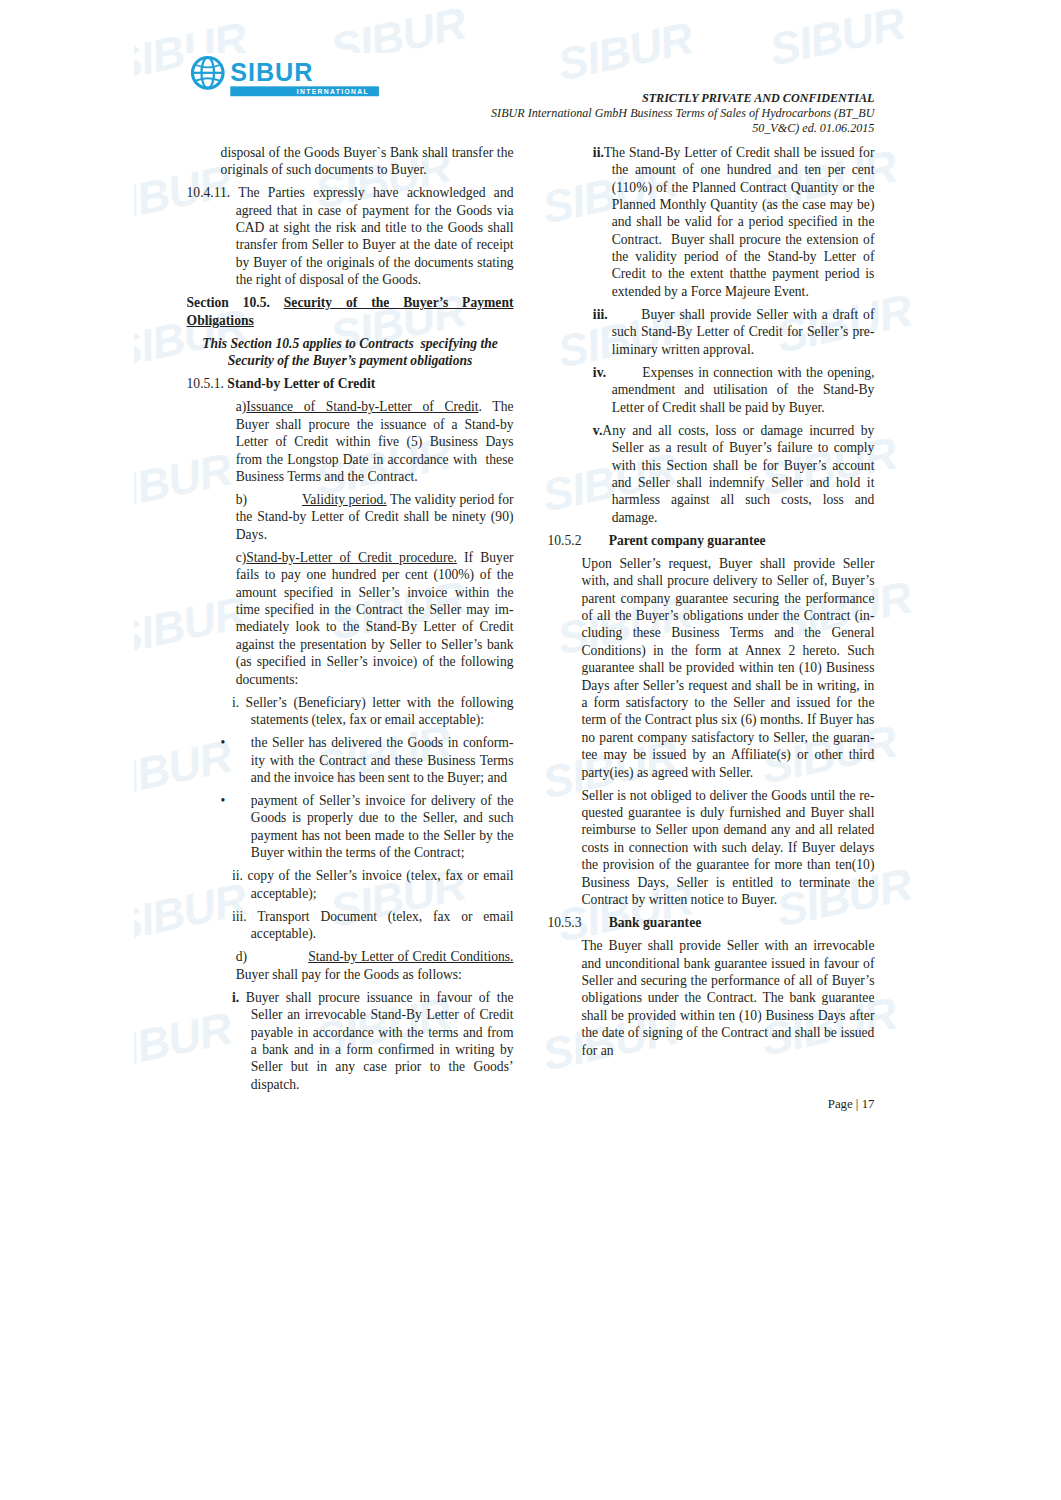SIBUR SIBUR SIBUR SIBUR SIBUR SIBUR SIBUR SIBUR SIBUR SIBUR SIBUR SIBUR SIBUR SIBUR SIBUR SIBUR SIBUR SIBUR SIBUR SIBUR SIBUR SIBUR SIBUR SIBUR SIBUR SIBUR SIBUR SIBUR SIBUR SIBUR SIBUR SIBUR
SIBUR INTERNATIONAL
STRICTLY PRIVATE AND CONFIDENTIAL
SIBUR International GmbH Business Terms of Sales of Hydrocarbons (BT_BU 50_V&C) ed. 01.06.2015
disposal of the Goods Buyer`s Bank shall transfer the originals of such documents to Buyer.
10.4.11. The Parties expressly have acknowledged and agreed that in case of payment for the Goods via CAD at sight the risk and title to the Goods shall transfer from Seller to Buyer at the date of receipt by Buyer of the originals of the documents stating the right of disposal of the Goods.
Section 10.5. Security of the Buyer’s Payment Obligations
This Section 10.5 applies to Contracts specifying the Security of the Buyer’s payment obligations
10.5.1. Stand-by Letter of Credit
a)Issuance of Stand-by-Letter of Credit. The Buyer shall procure the issuance of a Stand-by Letter of Credit within five (5) Business Days from the Longstop Date in accordance with these Business Terms and the Contract.
b) Validity period. The validity period for the Stand-by Letter of Credit shall be ninety (90) Days.
c)Stand-by-Letter of Credit procedure. If Buyer fails to pay one hundred per cent (100%) of the amount specified in Seller’s invoice within the time specified in the Contract the Seller may immediately look to the Stand-By Letter of Credit against the presentation by Seller to Seller’s bank (as specified in Seller’s invoice) of the following documents:
i. Seller’s (Beneficiary) letter with the following statements (telex, fax or email acceptable):
the Seller has delivered the Goods in conformity with the Contract and these Business Terms and the invoice has been sent to the Buyer; and
payment of Seller’s invoice for delivery of the Goods is properly due to the Seller, and such payment has not been made to the Seller by the Buyer within the terms of the Contract;
ii. copy of the Seller’s invoice (telex, fax or email acceptable);
iii. Transport Document (telex, fax or email acceptable).
d) Stand-by Letter of Credit Conditions. Buyer shall pay for the Goods as follows:
i. Buyer shall procure issuance in favour of the Seller an irrevocable Stand-By Letter of Credit payable in accordance with the terms and from a bank and in a form confirmed in writing by Seller but in any case prior to the Goods’ dispatch.
ii. The Stand-By Letter of Credit shall be issued for the amount of one hundred and ten per cent (110%) of the Planned Contract Quantity or the Planned Monthly Quantity (as the case may be) and shall be valid for a period specified in the Contract. Buyer shall procure the extension of the validity period of the Stand-by Letter of Credit to the extent thatthe payment period is extended by a Force Majeure Event.
iii. Buyer shall provide Seller with a draft of such Stand-By Letter of Credit for Seller’s preliminary written approval.
iv. Expenses in connection with the opening, amendment and utilisation of the Stand-By Letter of Credit shall be paid by Buyer.
v. Any and all costs, loss or damage incurred by Seller as a result of Buyer’s failure to comply with this Section shall be for Buyer’s account and Seller shall indemnify Seller and hold it harmless against all such costs, loss and damage.
10.5.2 Parent company guarantee
Upon Seller’s request, Buyer shall provide Seller with, and shall procure delivery to Seller of, Buyer’s parent company guarantee securing the performance of all the Buyer’s obligations under the Contract (including these Business Terms and the General Conditions) in the form at Annex 2 hereto. Such guarantee shall be provided within ten (10) Business Days after Seller’s request and shall be in writing, in a form satisfactory to the Seller and issued for the term of the Contract plus six (6) months. If Buyer has no parent company satisfactory to Seller, the guarantee may be issued by an Affiliate(s) or other third party(ies) as agreed with Seller.
Seller is not obliged to deliver the Goods until the requested guarantee is duly furnished and Buyer shall reimburse to Seller upon demand any and all related costs in connection with such delay. If Buyer delays the provision of the guarantee for more than ten(10) Business Days, Seller is entitled to terminate the Contract by written notice to Buyer.
10.5.3 Bank guarantee
The Buyer shall provide Seller with an irrevocable and unconditional bank guarantee issued in favour of Seller and securing the performance of all of Buyer’s obligations under the Contract. The bank guarantee shall be provided within ten (10) Business Days after the date of signing of the Contract and shall be issued for an
Page | 17